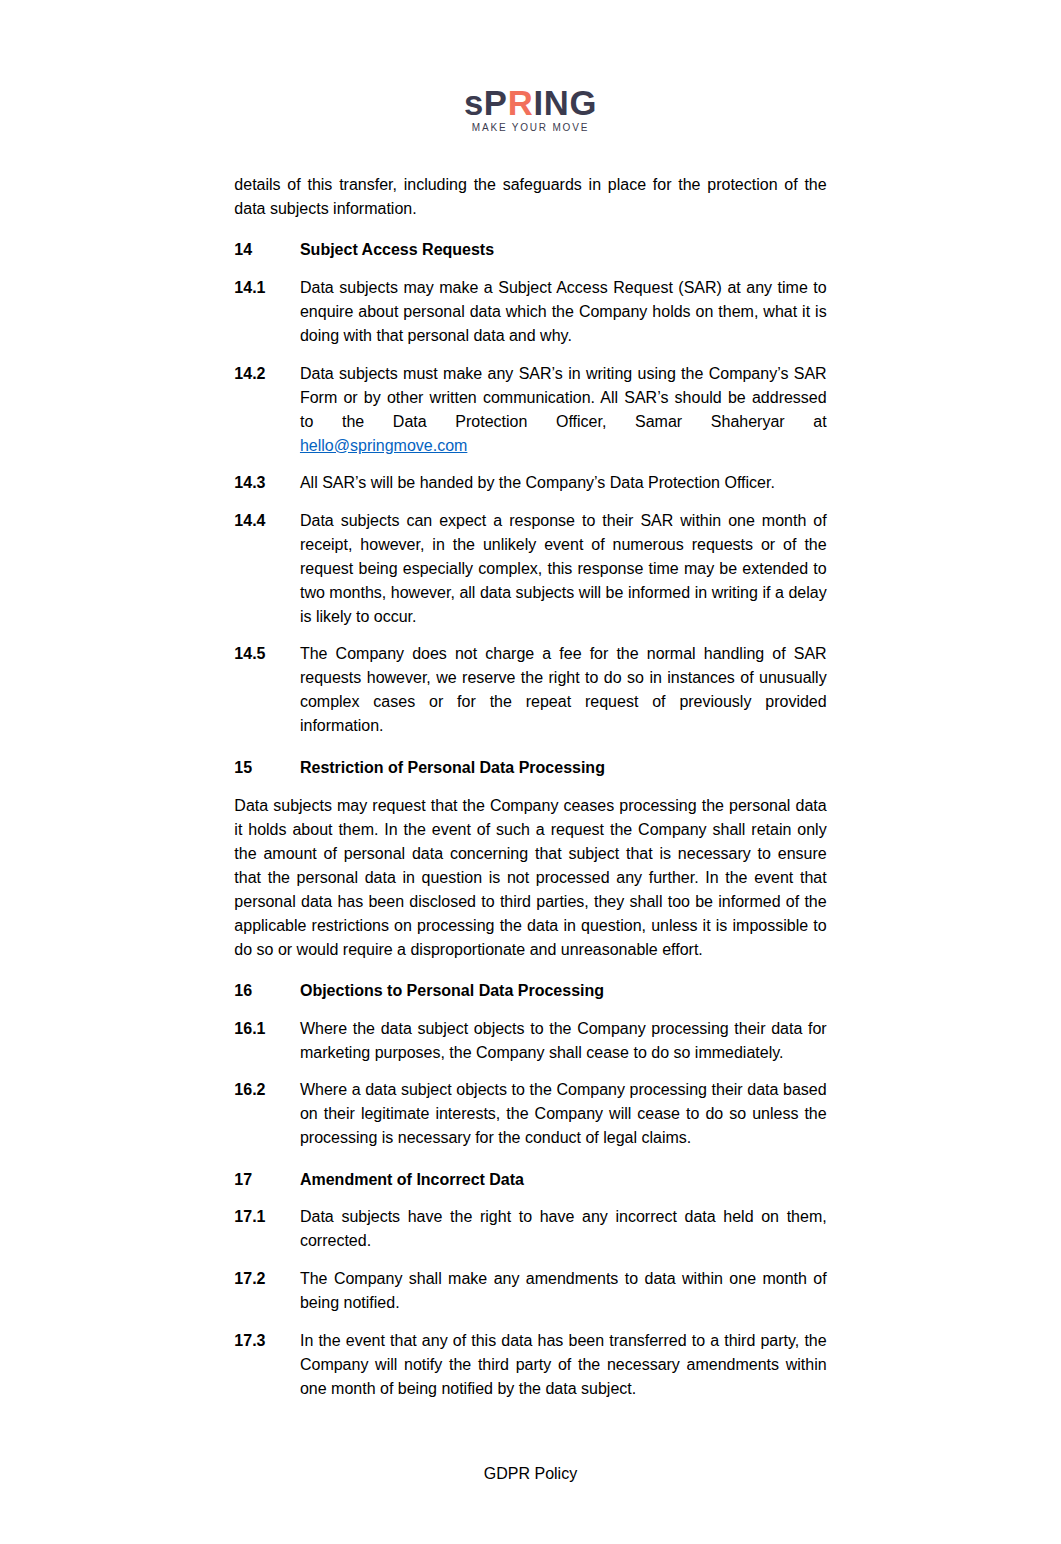sPRING
MAKE YOUR MOVE
details of this transfer, including the safeguards in place for the protection of the data subjects information.
14 Subject Access Requests
14.1 Data subjects may make a Subject Access Request (SAR) at any time to enquire about personal data which the Company holds on them, what it is doing with that personal data and why.
14.2 Data subjects must make any SAR’s in writing using the Company’s SAR Form or by other written communication. All SAR’s should be addressed to the Data Protection Officer, Samar Shaheryar at hello@springmove.com
14.3 All SAR’s will be handed by the Company’s Data Protection Officer.
14.4 Data subjects can expect a response to their SAR within one month of receipt, however, in the unlikely event of numerous requests or of the request being especially complex, this response time may be extended to two months, however, all data subjects will be informed in writing if a delay is likely to occur.
14.5 The Company does not charge a fee for the normal handling of SAR requests however, we reserve the right to do so in instances of unusually complex cases or for the repeat request of previously provided information.
15 Restriction of Personal Data Processing
Data subjects may request that the Company ceases processing the personal data it holds about them. In the event of such a request the Company shall retain only the amount of personal data concerning that subject that is necessary to ensure that the personal data in question is not processed any further. In the event that personal data has been disclosed to third parties, they shall too be informed of the applicable restrictions on processing the data in question, unless it is impossible to do so or would require a disproportionate and unreasonable effort.
16 Objections to Personal Data Processing
16.1 Where the data subject objects to the Company processing their data for marketing purposes, the Company shall cease to do so immediately.
16.2 Where a data subject objects to the Company processing their data based on their legitimate interests, the Company will cease to do so unless the processing is necessary for the conduct of legal claims.
17 Amendment of Incorrect Data
17.1 Data subjects have the right to have any incorrect data held on them, corrected.
17.2 The Company shall make any amendments to data within one month of being notified.
17.3 In the event that any of this data has been transferred to a third party, the Company will notify the third party of the necessary amendments within one month of being notified by the data subject.
GDPR Policy